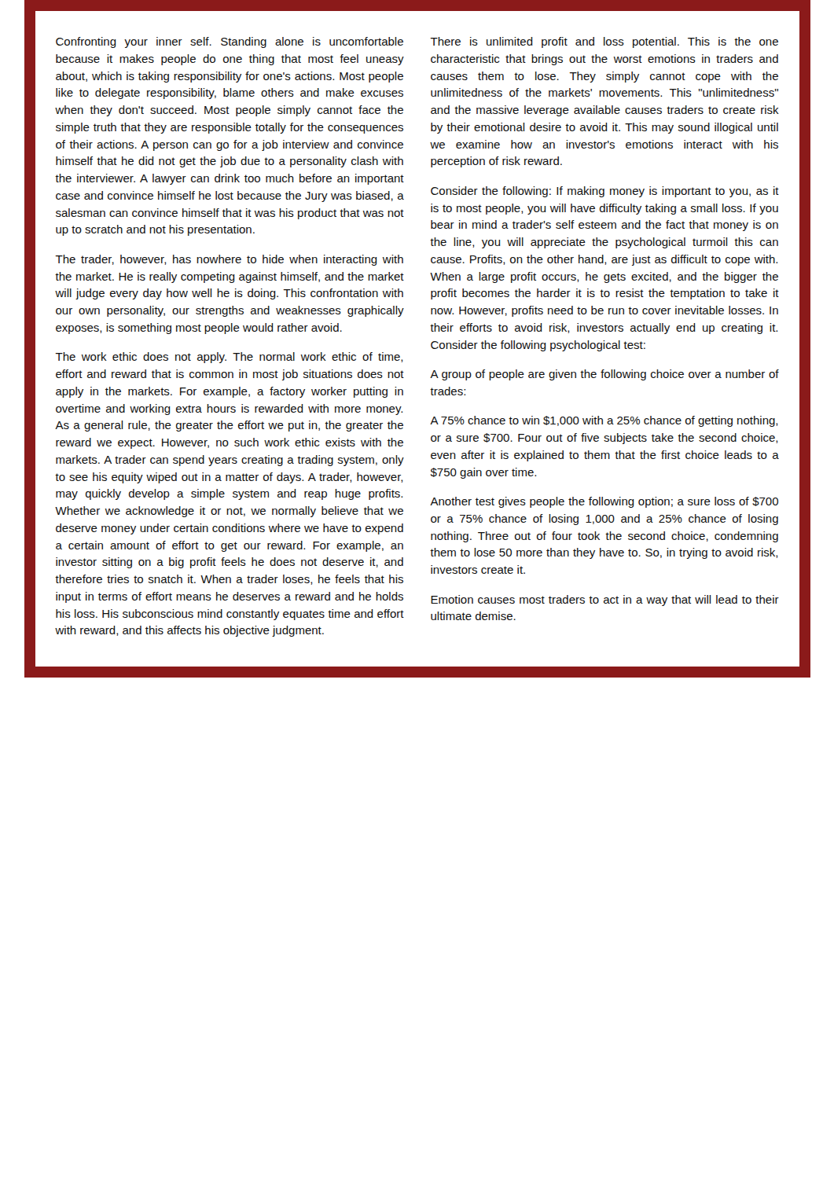Confronting your inner self. Standing alone is uncomfortable because it makes people do one thing that most feel uneasy about, which is taking responsibility for one's actions. Most people like to delegate responsibility, blame others and make excuses when they don't succeed. Most people simply cannot face the simple truth that they are responsible totally for the consequences of their actions. A person can go for a job interview and convince himself that he did not get the job due to a personality clash with the interviewer. A lawyer can drink too much before an important case and convince himself he lost because the Jury was biased, a salesman can convince himself that it was his product that was not up to scratch and not his presentation.
The trader, however, has nowhere to hide when interacting with the market. He is really competing against himself, and the market will judge every day how well he is doing. This confrontation with our own personality, our strengths and weaknesses graphically exposes, is something most people would rather avoid.
The work ethic does not apply. The normal work ethic of time, effort and reward that is common in most job situations does not apply in the markets. For example, a factory worker putting in overtime and working extra hours is rewarded with more money. As a general rule, the greater the effort we put in, the greater the reward we expect. However, no such work ethic exists with the markets. A trader can spend years creating a trading system, only to see his equity wiped out in a matter of days. A trader, however, may quickly develop a simple system and reap huge profits. Whether we acknowledge it or not, we normally believe that we deserve money under certain conditions where we have to expend a certain amount of effort to get our reward. For example, an investor sitting on a big profit feels he does not deserve it, and therefore tries to snatch it. When a trader loses, he feels that his input in terms of effort means he deserves a reward and he holds his loss. His subconscious mind constantly equates time and effort with reward, and this affects his objective judgment.
There is unlimited profit and loss potential. This is the one characteristic that brings out the worst emotions in traders and causes them to lose. They simply cannot cope with the unlimitedness of the markets' movements. This "unlimitedness" and the massive leverage available causes traders to create risk by their emotional desire to avoid it. This may sound illogical until we examine how an investor's emotions interact with his perception of risk reward.
Consider the following: If making money is important to you, as it is to most people, you will have difficulty taking a small loss. If you bear in mind a trader's self esteem and the fact that money is on the line, you will appreciate the psychological turmoil this can cause. Profits, on the other hand, are just as difficult to cope with. When a large profit occurs, he gets excited, and the bigger the profit becomes the harder it is to resist the temptation to take it now. However, profits need to be run to cover inevitable losses. In their efforts to avoid risk, investors actually end up creating it. Consider the following psychological test:
A group of people are given the following choice over a number of trades:
A 75% chance to win $1,000 with a 25% chance of getting nothing, or a sure $700. Four out of five subjects take the second choice, even after it is explained to them that the first choice leads to a $750 gain over time.
Another test gives people the following option; a sure loss of $700 or a 75% chance of losing 1,000 and a 25% chance of losing nothing. Three out of four took the second choice, condemning them to lose 50 more than they have to. So, in trying to avoid risk, investors create it.
Emotion causes most traders to act in a way that will lead to their ultimate demise.